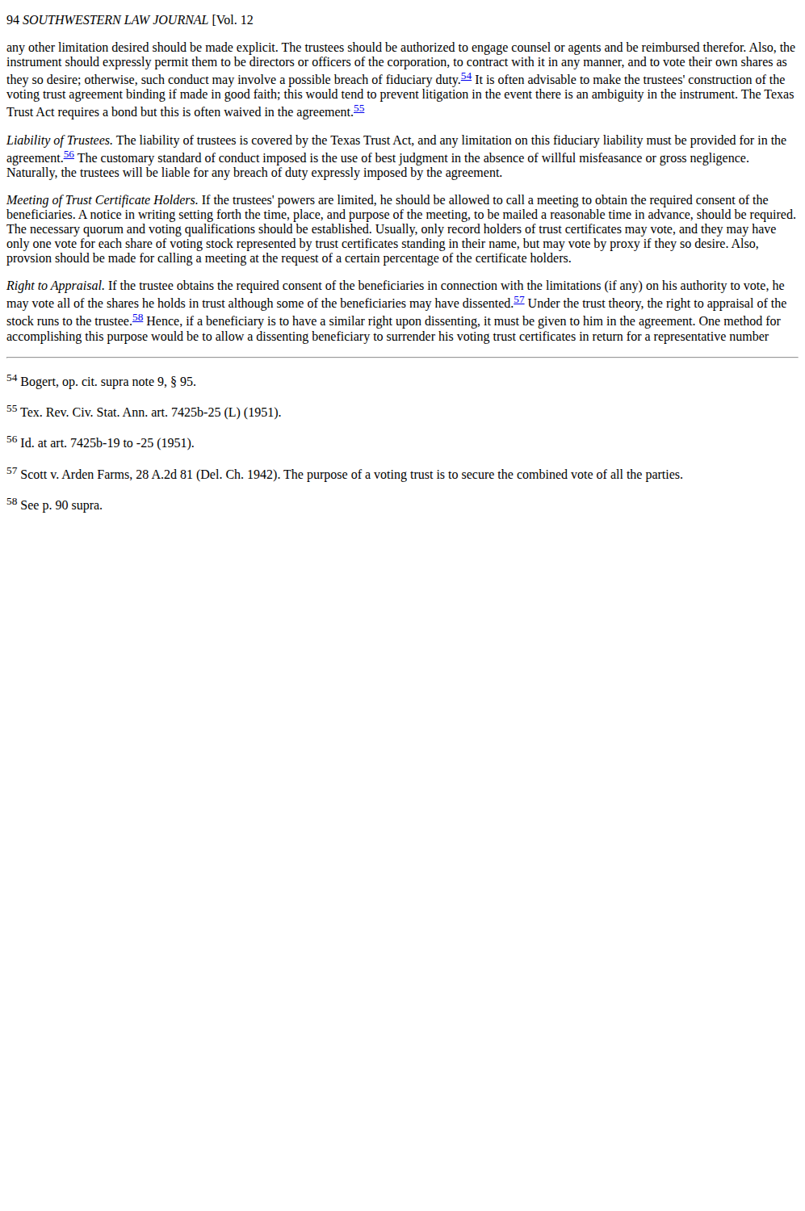94 SOUTHWESTERN LAW JOURNAL [Vol. 12
any other limitation desired should be made explicit. The trustees should be authorized to engage counsel or agents and be reimbursed therefor. Also, the instrument should expressly permit them to be directors or officers of the corporation, to contract with it in any manner, and to vote their own shares as they so desire; otherwise, such conduct may involve a possible breach of fiduciary duty.54 It is often advisable to make the trustees' construction of the voting trust agreement binding if made in good faith; this would tend to prevent litigation in the event there is an ambiguity in the instrument. The Texas Trust Act requires a bond but this is often waived in the agreement.55
Liability of Trustees. The liability of trustees is covered by the Texas Trust Act, and any limitation on this fiduciary liability must be provided for in the agreement.56 The customary standard of conduct imposed is the use of best judgment in the absence of willful misfeasance or gross negligence. Naturally, the trustees will be liable for any breach of duty expressly imposed by the agreement.
Meeting of Trust Certificate Holders. If the trustees' powers are limited, he should be allowed to call a meeting to obtain the required consent of the beneficiaries. A notice in writing setting forth the time, place, and purpose of the meeting, to be mailed a reasonable time in advance, should be required. The necessary quorum and voting qualifications should be established. Usually, only record holders of trust certificates may vote, and they may have only one vote for each share of voting stock represented by trust certificates standing in their name, but may vote by proxy if they so desire. Also, provsion should be made for calling a meeting at the request of a certain percentage of the certificate holders.
Right to Appraisal. If the trustee obtains the required consent of the beneficiaries in connection with the limitations (if any) on his authority to vote, he may vote all of the shares he holds in trust although some of the beneficiaries may have dissented.57 Under the trust theory, the right to appraisal of the stock runs to the trustee.58 Hence, if a beneficiary is to have a similar right upon dissenting, it must be given to him in the agreement. One method for accomplishing this purpose would be to allow a dissenting beneficiary to surrender his voting trust certificates in return for a representative number
54 Bogert, op. cit. supra note 9, § 95.
55 Tex. Rev. Civ. Stat. Ann. art. 7425b-25 (L) (1951).
56 Id. at art. 7425b-19 to -25 (1951).
57 Scott v. Arden Farms, 28 A.2d 81 (Del. Ch. 1942). The purpose of a voting trust is to secure the combined vote of all the parties.
58 See p. 90 supra.